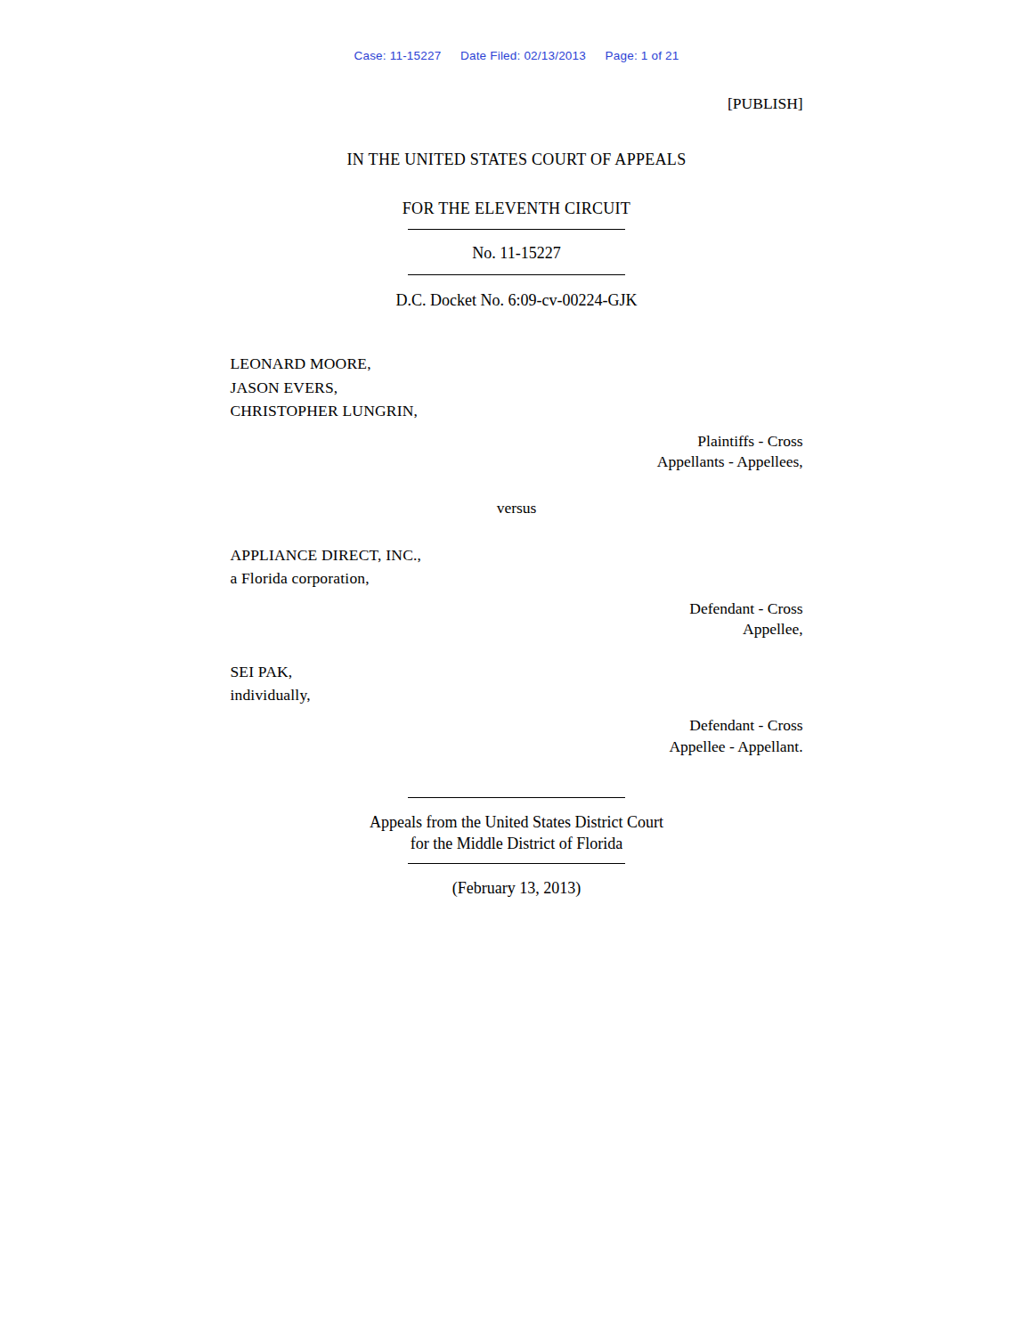Case: 11-15227 Date Filed: 02/13/2013 Page: 1 of 21
[PUBLISH]
IN THE UNITED STATES COURT OF APPEALS
FOR THE ELEVENTH CIRCUIT
No. 11-15227
D.C. Docket No. 6:09-cv-00224-GJK
LEONARD MOORE,
JASON EVERS,
CHRISTOPHER LUNGRIN,
Plaintiffs - Cross
Appellants - Appellees,
versus
APPLIANCE DIRECT, INC.,
a Florida corporation,
Defendant - Cross
Appellee,
SEI PAK,
individually,
Defendant - Cross
Appellee - Appellant.
Appeals from the United States District Court
for the Middle District of Florida
(February 13, 2013)